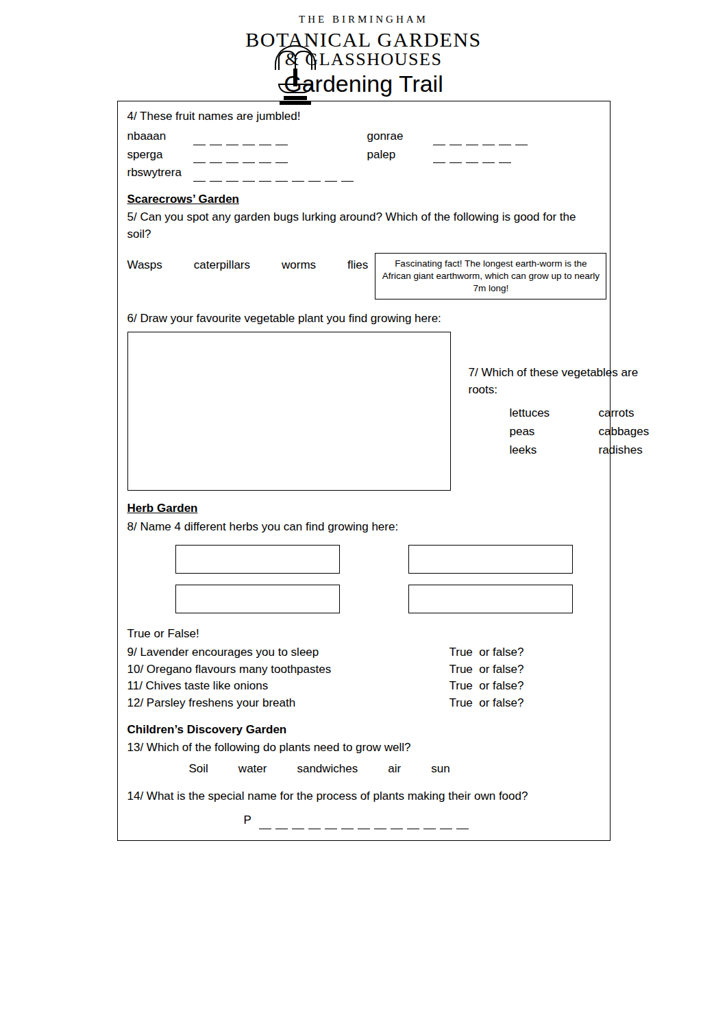The Birmingham
Botanical Gardens
& Glasshouses
Gardening Trail
4/ These fruit names are jumbled!
nbaaan
gonrae
sperga
palep
rbswytrera
Scarecrows’ Garden
5/ Can you spot any garden bugs lurking around? Which of the following is good for the soil?
Wasps caterpillars worms flies
Fascinating fact! The longest earth-worm is the African giant earthworm, which can grow up to nearly 7m long!
6/ Draw your favourite vegetable plant you find growing here:
7/ Which of these vegetables are roots:
lettuces
carrots
peas
cabbages
leeks
radishes
Herb Garden
8/ Name 4 different herbs you can find growing here:
True or False!
9/ Lavender encourages you to sleep
True or false?
10/ Oregano flavours many toothpastes
True or false?
11/ Chives taste like onions
True or false?
12/ Parsley freshens your breath
True or false?
Children’s Discovery Garden
13/ Which of the following do plants need to grow well?
Soil water sandwiches air sun
14/ What is the special name for the process of plants making their own food?
P